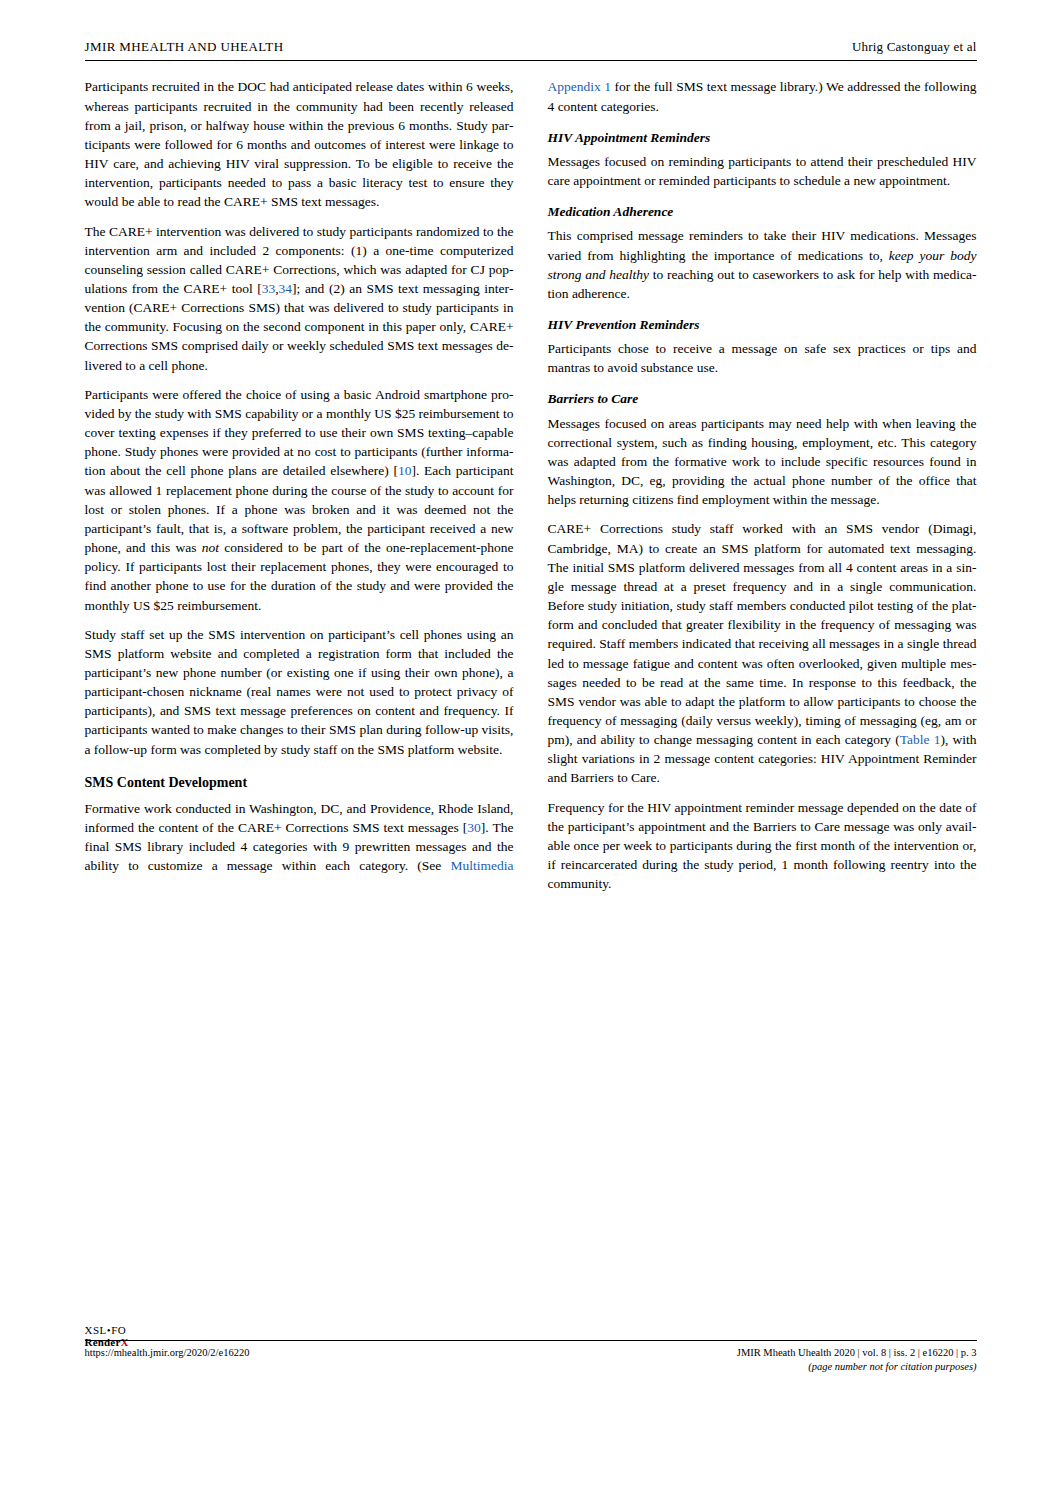JMIR mHealth and uHealth
Uhrig Castonguay et al
Participants recruited in the DOC had anticipated release dates within 6 weeks, whereas participants recruited in the community had been recently released from a jail, prison, or halfway house within the previous 6 months. Study participants were followed for 6 months and outcomes of interest were linkage to HIV care, and achieving HIV viral suppression. To be eligible to receive the intervention, participants needed to pass a basic literacy test to ensure they would be able to read the CARE+ SMS text messages.
The CARE+ intervention was delivered to study participants randomized to the intervention arm and included 2 components: (1) a one-time computerized counseling session called CARE+ Corrections, which was adapted for CJ populations from the CARE+ tool [33,34]; and (2) an SMS text messaging intervention (CARE+ Corrections SMS) that was delivered to study participants in the community. Focusing on the second component in this paper only, CARE+ Corrections SMS comprised daily or weekly scheduled SMS text messages delivered to a cell phone.
Participants were offered the choice of using a basic Android smartphone provided by the study with SMS capability or a monthly US $25 reimbursement to cover texting expenses if they preferred to use their own SMS texting–capable phone. Study phones were provided at no cost to participants (further information about the cell phone plans are detailed elsewhere) [10]. Each participant was allowed 1 replacement phone during the course of the study to account for lost or stolen phones. If a phone was broken and it was deemed not the participant’s fault, that is, a software problem, the participant received a new phone, and this was not considered to be part of the one-replacement-phone policy. If participants lost their replacement phones, they were encouraged to find another phone to use for the duration of the study and were provided the monthly US $25 reimbursement.
Study staff set up the SMS intervention on participant’s cell phones using an SMS platform website and completed a registration form that included the participant’s new phone number (or existing one if using their own phone), a participant-chosen nickname (real names were not used to protect privacy of participants), and SMS text message preferences on content and frequency. If participants wanted to make changes to their SMS plan during follow-up visits, a follow-up form was completed by study staff on the SMS platform website.
SMS Content Development
Formative work conducted in Washington, DC, and Providence, Rhode Island, informed the content of the CARE+ Corrections SMS text messages [30]. The final SMS library included 4 categories with 9 prewritten messages and the ability to customize a message within each category. (See Multimedia Appendix 1 for the full SMS text message library.) We addressed the following 4 content categories.
HIV Appointment Reminders
Messages focused on reminding participants to attend their prescheduled HIV care appointment or reminded participants to schedule a new appointment.
Medication Adherence
This comprised message reminders to take their HIV medications. Messages varied from highlighting the importance of medications to, keep your body strong and healthy to reaching out to caseworkers to ask for help with medication adherence.
HIV Prevention Reminders
Participants chose to receive a message on safe sex practices or tips and mantras to avoid substance use.
Barriers to Care
Messages focused on areas participants may need help with when leaving the correctional system, such as finding housing, employment, etc. This category was adapted from the formative work to include specific resources found in Washington, DC, eg, providing the actual phone number of the office that helps returning citizens find employment within the message.
CARE+ Corrections study staff worked with an SMS vendor (Dimagi, Cambridge, MA) to create an SMS platform for automated text messaging. The initial SMS platform delivered messages from all 4 content areas in a single message thread at a preset frequency and in a single communication. Before study initiation, study staff members conducted pilot testing of the platform and concluded that greater flexibility in the frequency of messaging was required. Staff members indicated that receiving all messages in a single thread led to message fatigue and content was often overlooked, given multiple messages needed to be read at the same time. In response to this feedback, the SMS vendor was able to adapt the platform to allow participants to choose the frequency of messaging (daily versus weekly), timing of messaging (eg, am or pm), and ability to change messaging content in each category (Table 1), with slight variations in 2 message content categories: HIV Appointment Reminder and Barriers to Care.
Frequency for the HIV appointment reminder message depended on the date of the participant’s appointment and the Barriers to Care message was only available once per week to participants during the first month of the intervention or, if reincarcerated during the study period, 1 month following reentry into the community.
XSL•FO
RenderX
https://mhealth.jmir.org/2020/2/e16220
JMIR Mheath Uhealth 2020 | vol. 8 | iss. 2 | e16220 | p. 3
(page number not for citation purposes)